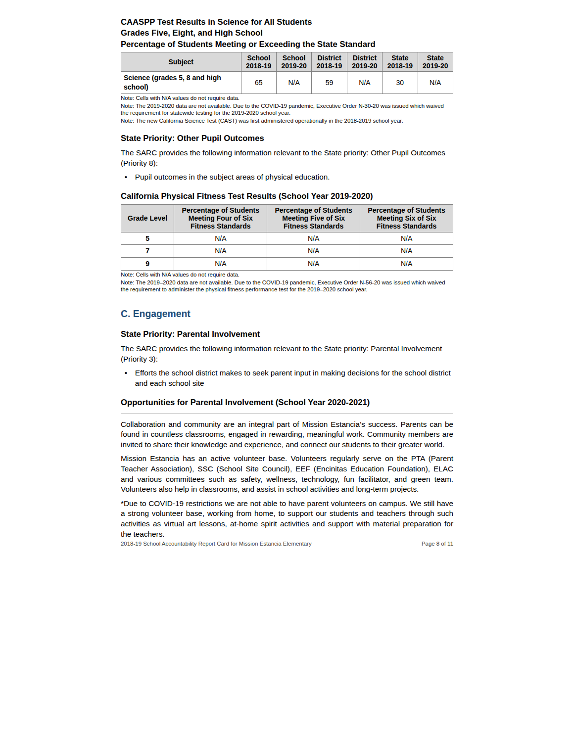CAASPP Test Results in Science for All Students
Grades Five, Eight, and High School
Percentage of Students Meeting or Exceeding the State Standard
| Subject | School 2018-19 | School 2019-20 | District 2018-19 | District 2019-20 | State 2018-19 | State 2019-20 |
| --- | --- | --- | --- | --- | --- | --- |
| Science (grades 5, 8 and high school) | 65 | N/A | 59 | N/A | 30 | N/A |
Note: Cells with N/A values do not require data.
Note: The 2019-2020 data are not available. Due to the COVID-19 pandemic, Executive Order N-30-20 was issued which waived the requirement for statewide testing for the 2019-2020 school year.
Note: The new California Science Test (CAST) was first administered operationally in the 2018-2019 school year.
State Priority: Other Pupil Outcomes
The SARC provides the following information relevant to the State priority: Other Pupil Outcomes (Priority 8):
Pupil outcomes in the subject areas of physical education.
California Physical Fitness Test Results (School Year 2019-2020)
| Grade Level | Percentage of Students Meeting Four of Six Fitness Standards | Percentage of Students Meeting Five of Six Fitness Standards | Percentage of Students Meeting Six of Six Fitness Standards |
| --- | --- | --- | --- |
| 5 | N/A | N/A | N/A |
| 7 | N/A | N/A | N/A |
| 9 | N/A | N/A | N/A |
Note: Cells with N/A values do not require data.
Note: The 2019–2020 data are not available. Due to the COVID-19 pandemic, Executive Order N-56-20 was issued which waived the requirement to administer the physical fitness performance test for the 2019–2020 school year.
C. Engagement
State Priority: Parental Involvement
The SARC provides the following information relevant to the State priority: Parental Involvement (Priority 3):
Efforts the school district makes to seek parent input in making decisions for the school district and each school site
Opportunities for Parental Involvement (School Year 2020-2021)
Collaboration and community are an integral part of Mission Estancia’s success. Parents can be found in countless classrooms, engaged in rewarding, meaningful work. Community members are invited to share their knowledge and experience, and connect our students to their greater world.
Mission Estancia has an active volunteer base. Volunteers regularly serve on the PTA (Parent Teacher Association), SSC (School Site Council), EEF (Encinitas Education Foundation), ELAC and various committees such as safety, wellness, technology, fun facilitator, and green team. Volunteers also help in classrooms, and assist in school activities and long-term projects.
*Due to COVID-19 restrictions we are not able to have parent volunteers on campus. We still have a strong volunteer base, working from home, to support our students and teachers through such activities as virtual art lessons, at-home spirit activities and support with material preparation for the teachers.
2018-19 School Accountability Report Card for Mission Estancia Elementary Page 8 of 11